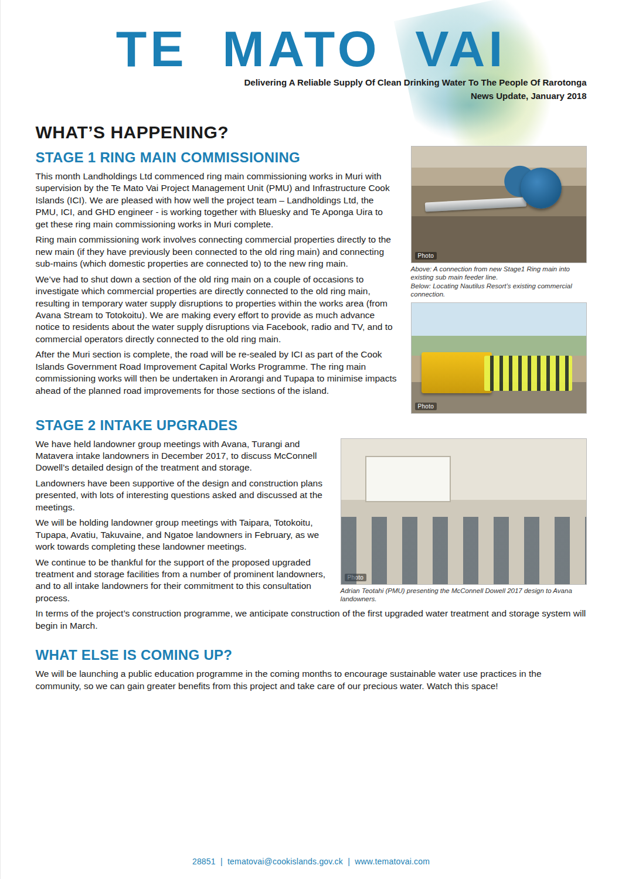TE MATO VAI
Delivering A Reliable Supply Of Clean Drinking Water To The People Of Rarotonga News Update, January 2018
WHAT’S HAPPENING?
STAGE 1 RING MAIN COMMISSIONING
This month Landholdings Ltd commenced ring main commissioning works in Muri with supervision by the Te Mato Vai Project Management Unit (PMU) and Infrastructure Cook Islands (ICI). We are pleased with how well the project team – Landholdings Ltd, the PMU, ICI, and GHD engineer - is working together with Bluesky and Te Aponga Uira to get these ring main commissioning works in Muri complete.
Ring main commissioning work involves connecting commercial properties directly to the new main (if they have previously been connected to the old ring main) and connecting sub-mains (which domestic properties are connected to) to the new ring main.
We’ve had to shut down a section of the old ring main on a couple of occasions to investigate which commercial properties are directly connected to the old ring main, resulting in temporary water supply disruptions to properties within the works area (from Avana Stream to Totokoitu). We are making every effort to provide as much advance notice to residents about the water supply disruptions via Facebook, radio and TV, and to commercial operators directly connected to the old ring main.
After the Muri section is complete, the road will be re-sealed by ICI as part of the Cook Islands Government Road Improvement Capital Works Programme. The ring main commissioning works will then be undertaken in Arorangi and Tupapa to minimise impacts ahead of the planned road improvements for those sections of the island.
Photo
Above: A connection from new Stage1 Ring main into existing sub main feeder line.
Below: Locating Nautilus Resort’s existing commercial connection.
Photo
STAGE 2 INTAKE UPGRADES
We have held landowner group meetings with Avana, Turangi and Matavera intake landowners in December 2017, to discuss McConnell Dowell’s detailed design of the treatment and storage.
Landowners have been supportive of the design and construction plans presented, with lots of interesting questions asked and discussed at the meetings.
We will be holding landowner group meetings with Taipara, Totokoitu, Tupapa, Avatiu, Takuvaine, and Ngatoe landowners in February, as we work towards completing these landowner meetings.
We continue to be thankful for the support of the proposed upgraded treatment and storage facilities from a number of prominent landowners, and to all intake landowners for their commitment to this consultation process.
Photo
Adrian Teotahi (PMU) presenting the McConnell Dowell 2017 design to Avana landowners.
In terms of the project’s construction programme, we anticipate construction of the first upgraded water treatment and storage system will begin in March.
WHAT ELSE IS COMING UP?
We will be launching a public education programme in the coming months to encourage sustainable water use practices in the community, so we can gain greater benefits from this project and take care of our precious water. Watch this space!
28851 | tematovai@cookislands.gov.ck | www.tematovai.com